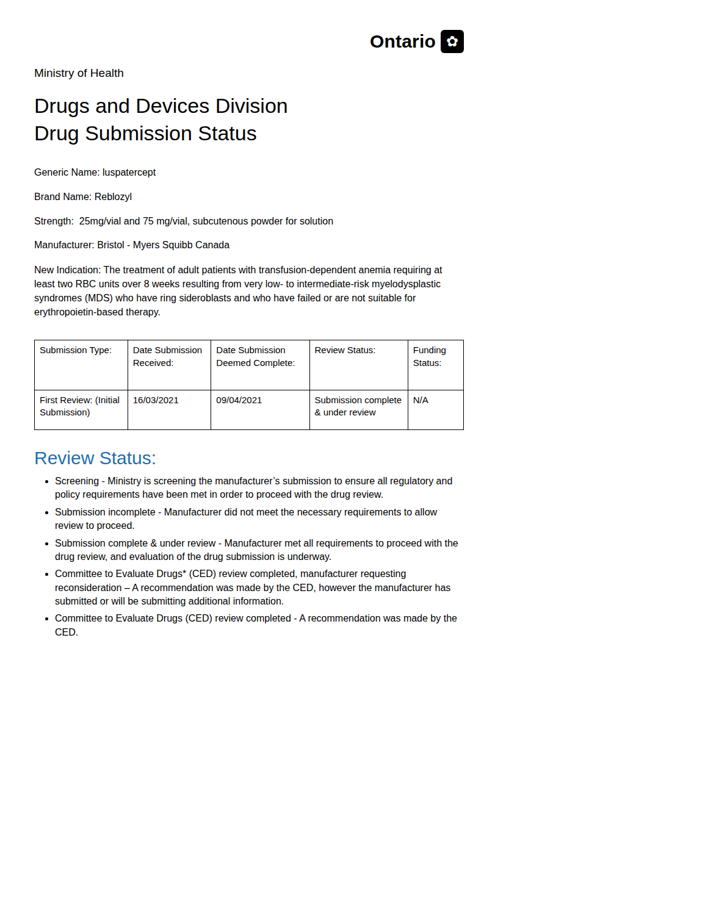Ontario
Ministry of Health
Drugs and Devices Division
Drug Submission Status
Generic Name: luspatercept
Brand Name: Reblozyl
Strength: 25mg/vial and 75 mg/vial, subcutenous powder for solution
Manufacturer: Bristol - Myers Squibb Canada
New Indication: The treatment of adult patients with transfusion-dependent anemia requiring at least two RBC units over 8 weeks resulting from very low- to intermediate-risk myelodysplastic syndromes (MDS) who have ring sideroblasts and who have failed or are not suitable for erythropoietin-based therapy.
| Submission Type: | Date Submission Received: | Date Submission Deemed Complete: | Review Status: | Funding Status: |
| --- | --- | --- | --- | --- |
| First Review: (Initial Submission) | 16/03/2021 | 09/04/2021 | Submission complete & under review | N/A |
Review Status:
Screening - Ministry is screening the manufacturer’s submission to ensure all regulatory and policy requirements have been met in order to proceed with the drug review.
Submission incomplete - Manufacturer did not meet the necessary requirements to allow review to proceed.
Submission complete & under review - Manufacturer met all requirements to proceed with the drug review, and evaluation of the drug submission is underway.
Committee to Evaluate Drugs* (CED) review completed, manufacturer requesting reconsideration – A recommendation was made by the CED, however the manufacturer has submitted or will be submitting additional information.
Committee to Evaluate Drugs (CED) review completed - A recommendation was made by the CED.